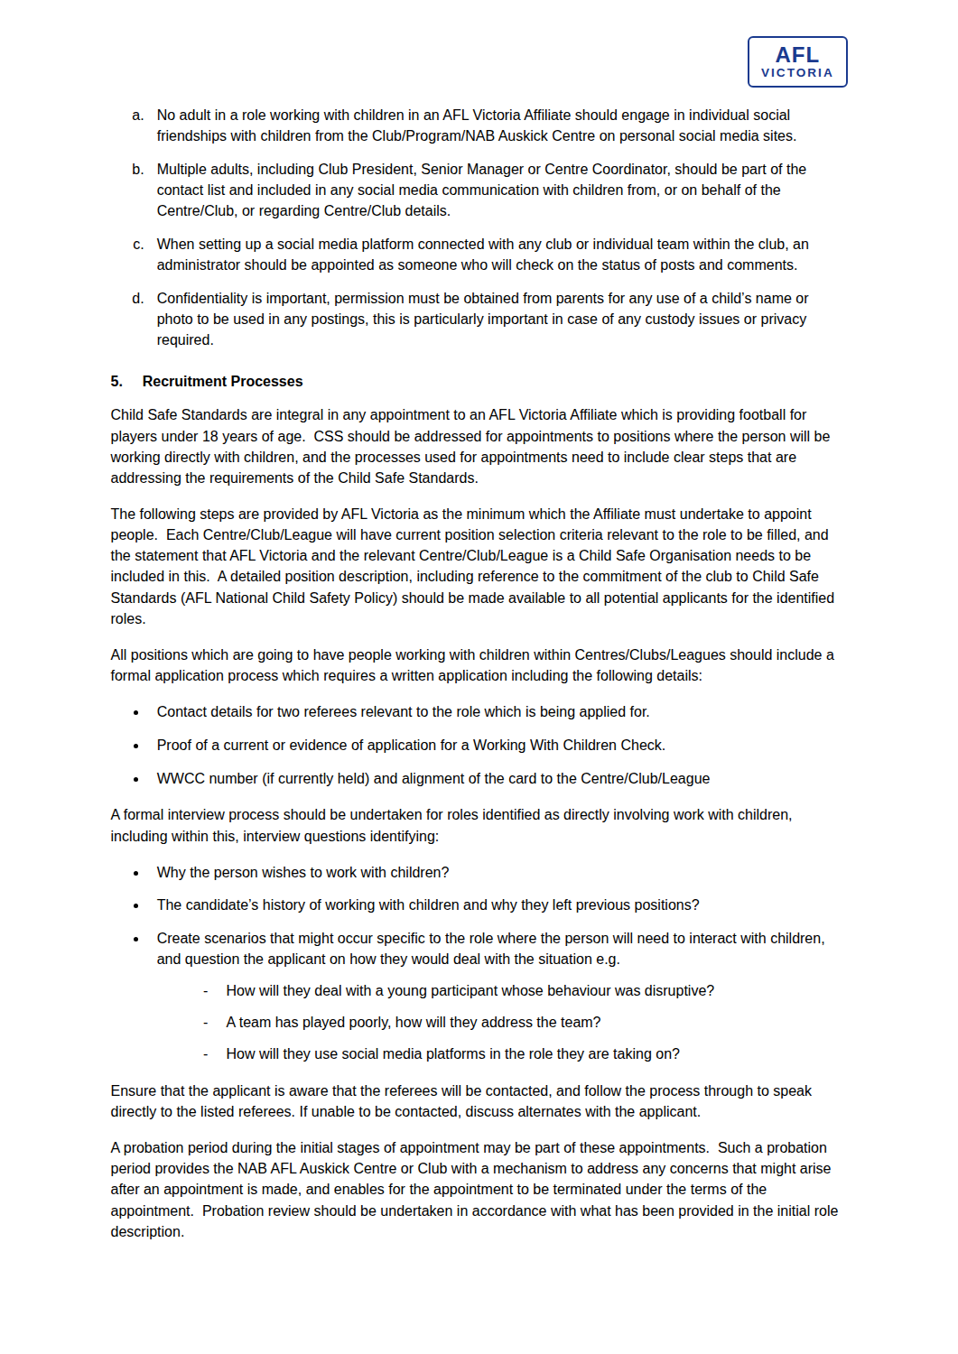AFL
VICTORIA
No adult in a role working with children in an AFL Victoria Affiliate should engage in individual social friendships with children from the Club/Program/NAB Auskick Centre on personal social media sites.
Multiple adults, including Club President, Senior Manager or Centre Coordinator, should be part of the contact list and included in any social media communication with children from, or on behalf of the Centre/Club, or regarding Centre/Club details.
When setting up a social media platform connected with any club or individual team within the club, an administrator should be appointed as someone who will check on the status of posts and comments.
Confidentiality is important, permission must be obtained from parents for any use of a child’s name or photo to be used in any postings, this is particularly important in case of any custody issues or privacy required.
5. Recruitment Processes
Child Safe Standards are integral in any appointment to an AFL Victoria Affiliate which is providing football for players under 18 years of age. CSS should be addressed for appointments to positions where the person will be working directly with children, and the processes used for appointments need to include clear steps that are addressing the requirements of the Child Safe Standards.
The following steps are provided by AFL Victoria as the minimum which the Affiliate must undertake to appoint people. Each Centre/Club/League will have current position selection criteria relevant to the role to be filled, and the statement that AFL Victoria and the relevant Centre/Club/League is a Child Safe Organisation needs to be included in this. A detailed position description, including reference to the commitment of the club to Child Safe Standards (AFL National Child Safety Policy) should be made available to all potential applicants for the identified roles.
All positions which are going to have people working with children within Centres/Clubs/Leagues should include a formal application process which requires a written application including the following details:
Contact details for two referees relevant to the role which is being applied for.
Proof of a current or evidence of application for a Working With Children Check.
WWCC number (if currently held) and alignment of the card to the Centre/Club/League
A formal interview process should be undertaken for roles identified as directly involving work with children, including within this, interview questions identifying:
Why the person wishes to work with children?
The candidate’s history of working with children and why they left previous positions?
Create scenarios that might occur specific to the role where the person will need to interact with children, and question the applicant on how they would deal with the situation e.g.
How will they deal with a young participant whose behaviour was disruptive?
A team has played poorly, how will they address the team?
How will they use social media platforms in the role they are taking on?
Ensure that the applicant is aware that the referees will be contacted, and follow the process through to speak directly to the listed referees. If unable to be contacted, discuss alternates with the applicant.
A probation period during the initial stages of appointment may be part of these appointments. Such a probation period provides the NAB AFL Auskick Centre or Club with a mechanism to address any concerns that might arise after an appointment is made, and enables for the appointment to be terminated under the terms of the appointment. Probation review should be undertaken in accordance with what has been provided in the initial role description.